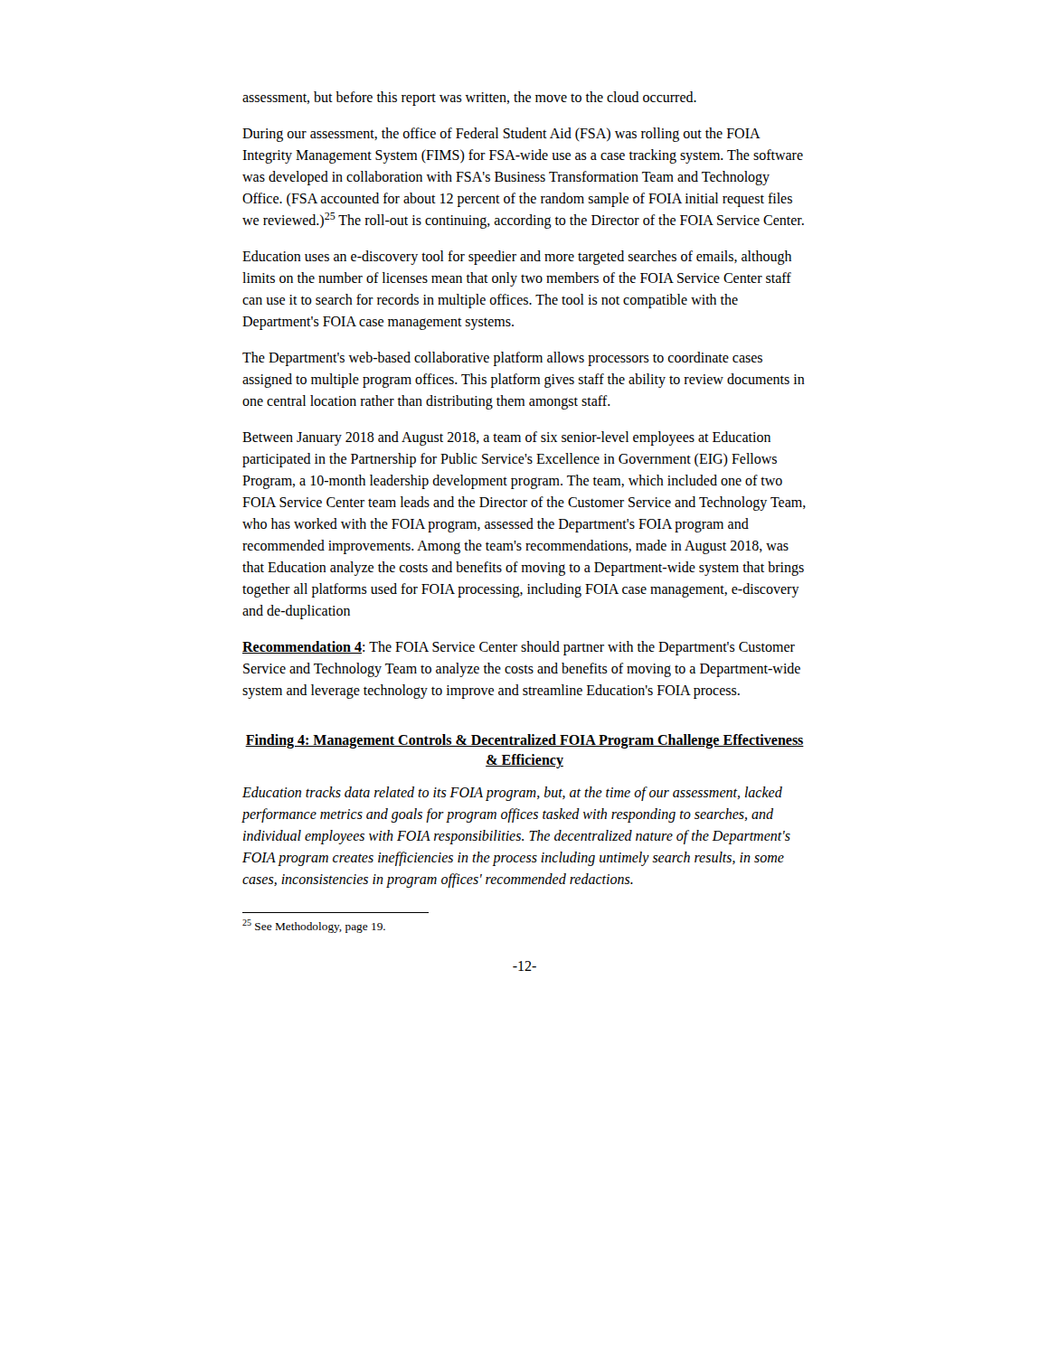assessment, but before this report was written, the move to the cloud occurred.
During our assessment, the office of Federal Student Aid (FSA) was rolling out the FOIA Integrity Management System (FIMS) for FSA-wide use as a case tracking system. The software was developed in collaboration with FSA's Business Transformation Team and Technology Office. (FSA accounted for about 12 percent of the random sample of FOIA initial request files we reviewed.)25 The roll-out is continuing, according to the Director of the FOIA Service Center.
Education uses an e-discovery tool for speedier and more targeted searches of emails, although limits on the number of licenses mean that only two members of the FOIA Service Center staff can use it to search for records in multiple offices. The tool is not compatible with the Department's FOIA case management systems.
The Department's web-based collaborative platform allows processors to coordinate cases assigned to multiple program offices. This platform gives staff the ability to review documents in one central location rather than distributing them amongst staff.
Between January 2018 and August 2018, a team of six senior-level employees at Education participated in the Partnership for Public Service's Excellence in Government (EIG) Fellows Program, a 10-month leadership development program. The team, which included one of two FOIA Service Center team leads and the Director of the Customer Service and Technology Team, who has worked with the FOIA program, assessed the Department's FOIA program and recommended improvements. Among the team's recommendations, made in August 2018, was that Education analyze the costs and benefits of moving to a Department-wide system that brings together all platforms used for FOIA processing, including FOIA case management, e-discovery and de-duplication
Recommendation 4: The FOIA Service Center should partner with the Department's Customer Service and Technology Team to analyze the costs and benefits of moving to a Department-wide system and leverage technology to improve and streamline Education's FOIA process.
Finding 4: Management Controls & Decentralized FOIA Program Challenge Effectiveness & Efficiency
Education tracks data related to its FOIA program, but, at the time of our assessment, lacked performance metrics and goals for program offices tasked with responding to searches, and individual employees with FOIA responsibilities. The decentralized nature of the Department's FOIA program creates inefficiencies in the process including untimely search results, in some cases, inconsistencies in program offices' recommended redactions.
25 See Methodology, page 19.
-12-